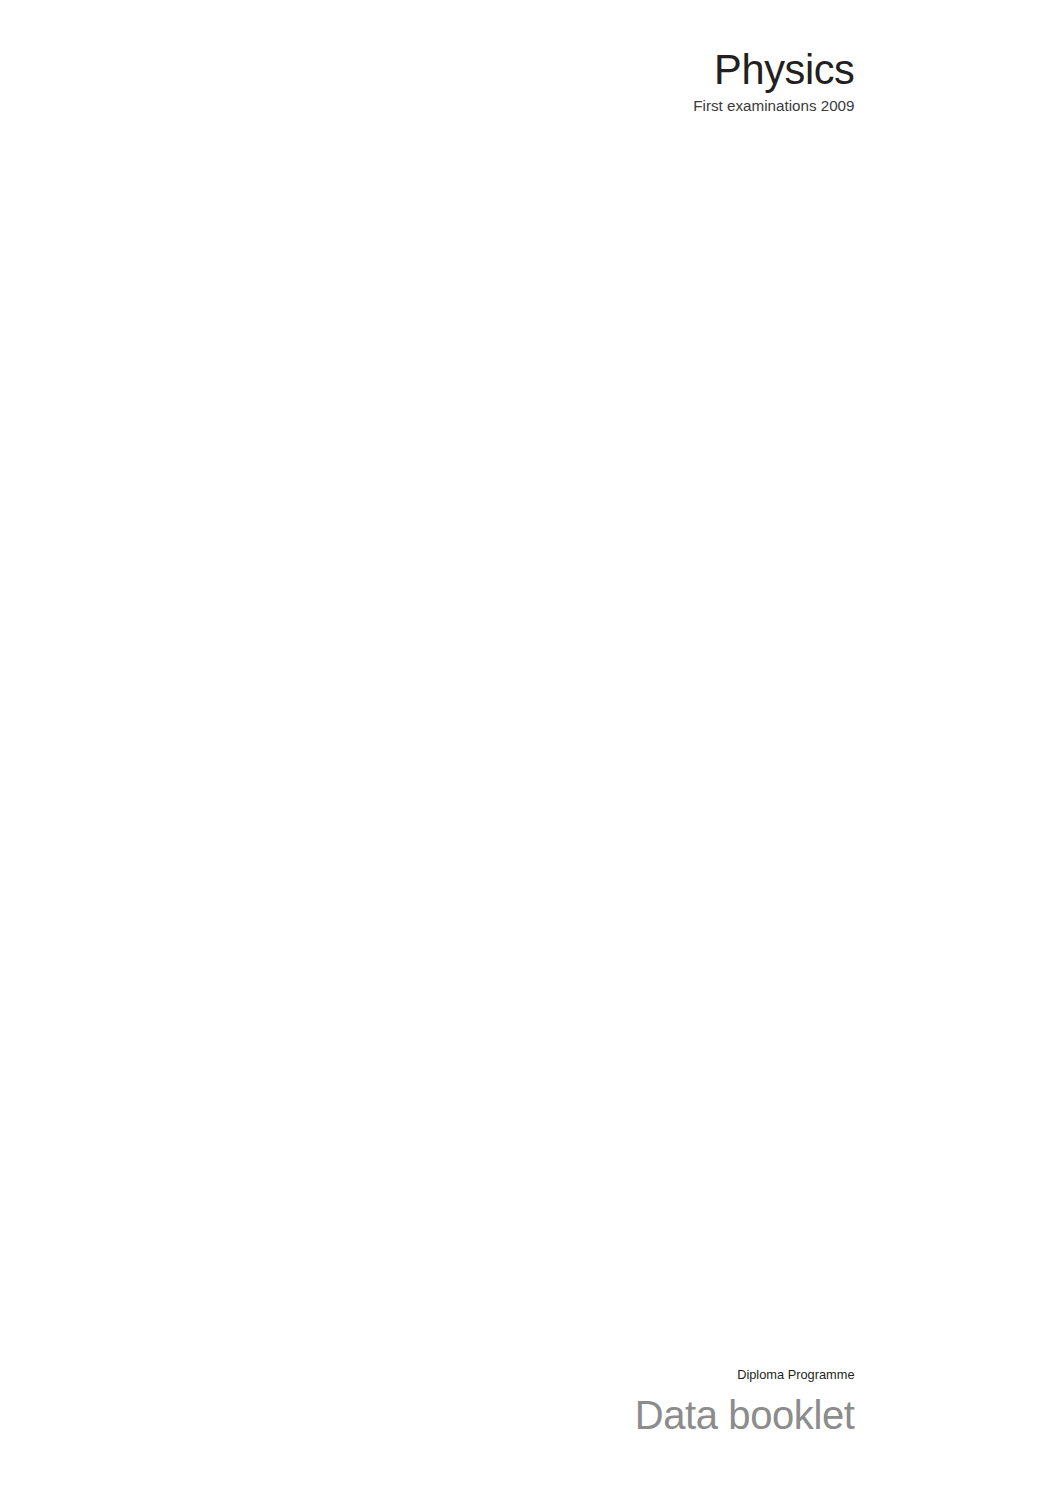Physics
First examinations 2009
Diploma Programme
Data booklet